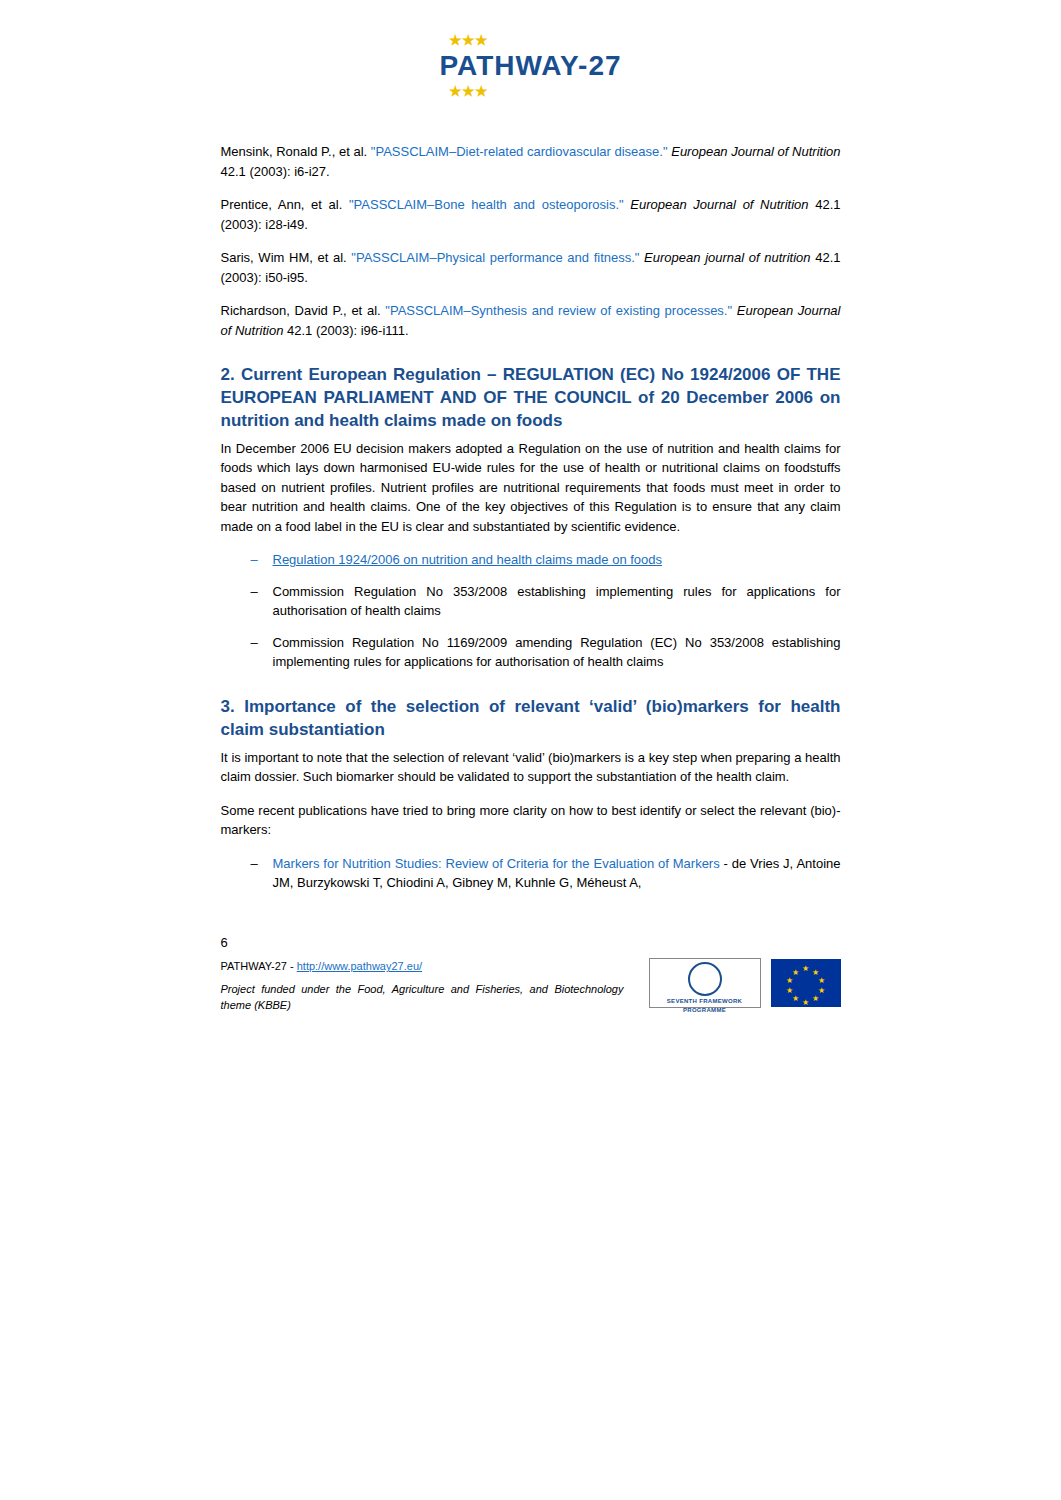★ ★ ★ PATHWAY-27 ★ ★ ★
Mensink, Ronald P., et al. "PASSCLAIM–Diet-related cardiovascular disease." European Journal of Nutrition 42.1 (2003): i6-i27.
Prentice, Ann, et al. "PASSCLAIM–Bone health and osteoporosis." European Journal of Nutrition 42.1 (2003): i28-i49.
Saris, Wim HM, et al. "PASSCLAIM–Physical performance and fitness." European journal of nutrition 42.1 (2003): i50-i95.
Richardson, David P., et al. "PASSCLAIM–Synthesis and review of existing processes." European Journal of Nutrition 42.1 (2003): i96-i111.
2. Current European Regulation – REGULATION (EC) No 1924/2006 OF THE EUROPEAN PARLIAMENT AND OF THE COUNCIL of 20 December 2006 on nutrition and health claims made on foods
In December 2006 EU decision makers adopted a Regulation on the use of nutrition and health claims for foods which lays down harmonised EU-wide rules for the use of health or nutritional claims on foodstuffs based on nutrient profiles. Nutrient profiles are nutritional requirements that foods must meet in order to bear nutrition and health claims. One of the key objectives of this Regulation is to ensure that any claim made on a food label in the EU is clear and substantiated by scientific evidence.
Regulation 1924/2006 on nutrition and health claims made on foods
Commission Regulation No 353/2008 establishing implementing rules for applications for authorisation of health claims
Commission Regulation No 1169/2009 amending Regulation (EC) No 353/2008 establishing implementing rules for applications for authorisation of health claims
3. Importance of the selection of relevant ‘valid’ (bio)markers for health claim substantiation
It is important to note that the selection of relevant ‘valid’ (bio)markers is a key step when preparing a health claim dossier. Such biomarker should be validated to support the substantiation of the health claim.
Some recent publications have tried to bring more clarity on how to best identify or select the relevant (bio)-markers:
Markers for Nutrition Studies: Review of Criteria for the Evaluation of Markers - de Vries J, Antoine JM, Burzykowski T, Chiodini A, Gibney M, Kuhnle G, Méheust A,
6
PATHWAY-27 - http://www.pathway27.eu/ Project funded under the Food, Agriculture and Fisheries, and Biotechnology theme (KBBE)
SEVENTH FRAMEWORK
PROGRAMME
★ ★ ★ ★ ★ ★ ★ ★ ★ ★